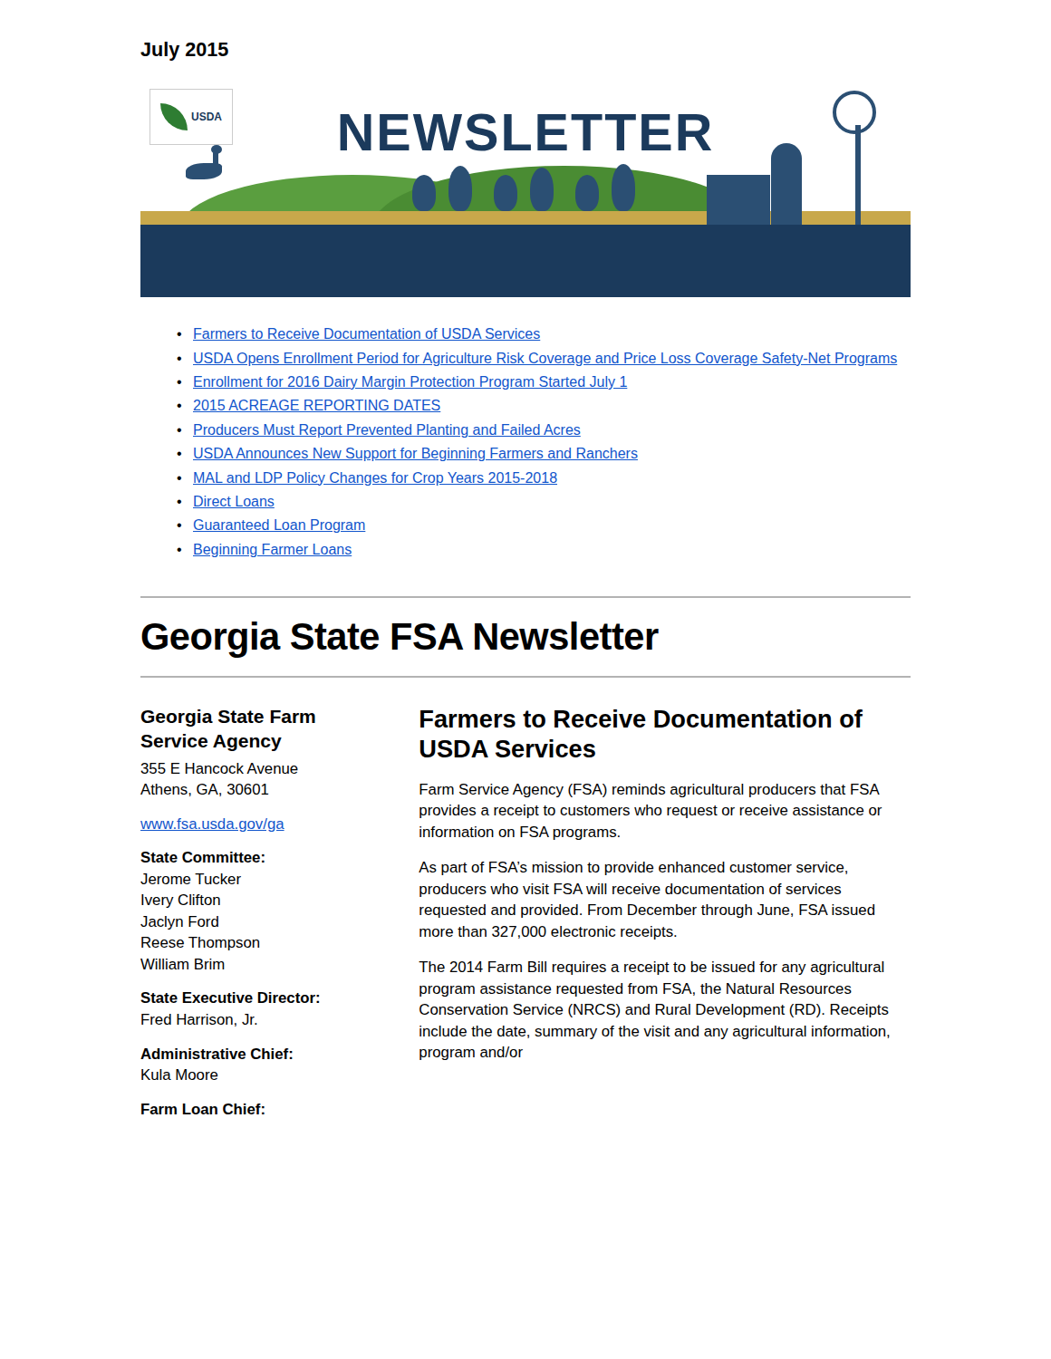July 2015
NEWSLETTER
USDA
Farmers to Receive Documentation of USDA Services
USDA Opens Enrollment Period for Agriculture Risk Coverage and Price Loss Coverage Safety-Net Programs
Enrollment for 2016 Dairy Margin Protection Program Started July 1
2015 ACREAGE REPORTING DATES
Producers Must Report Prevented Planting and Failed Acres
USDA Announces New Support for Beginning Farmers and Ranchers
MAL and LDP Policy Changes for Crop Years 2015-2018
Direct Loans
Guaranteed Loan Program
Beginning Farmer Loans
Georgia State FSA Newsletter
Georgia State Farm Service Agency
355 E Hancock Avenue
Athens, GA, 30601
www.fsa.usda.gov/ga
State Committee:
Jerome Tucker
Ivery Clifton
Jaclyn Ford
Reese Thompson
William Brim
State Executive Director:
Fred Harrison, Jr.
Administrative Chief:
Kula Moore
Farm Loan Chief:
Farmers to Receive Documentation of USDA Services
Farm Service Agency (FSA) reminds agricultural producers that FSA provides a receipt to customers who request or receive assistance or information on FSA programs.
As part of FSA’s mission to provide enhanced customer service, producers who visit FSA will receive documentation of services requested and provided. From December through June, FSA issued more than 327,000 electronic receipts.
The 2014 Farm Bill requires a receipt to be issued for any agricultural program assistance requested from FSA, the Natural Resources Conservation Service (NRCS) and Rural Development (RD). Receipts include the date, summary of the visit and any agricultural information, program and/or